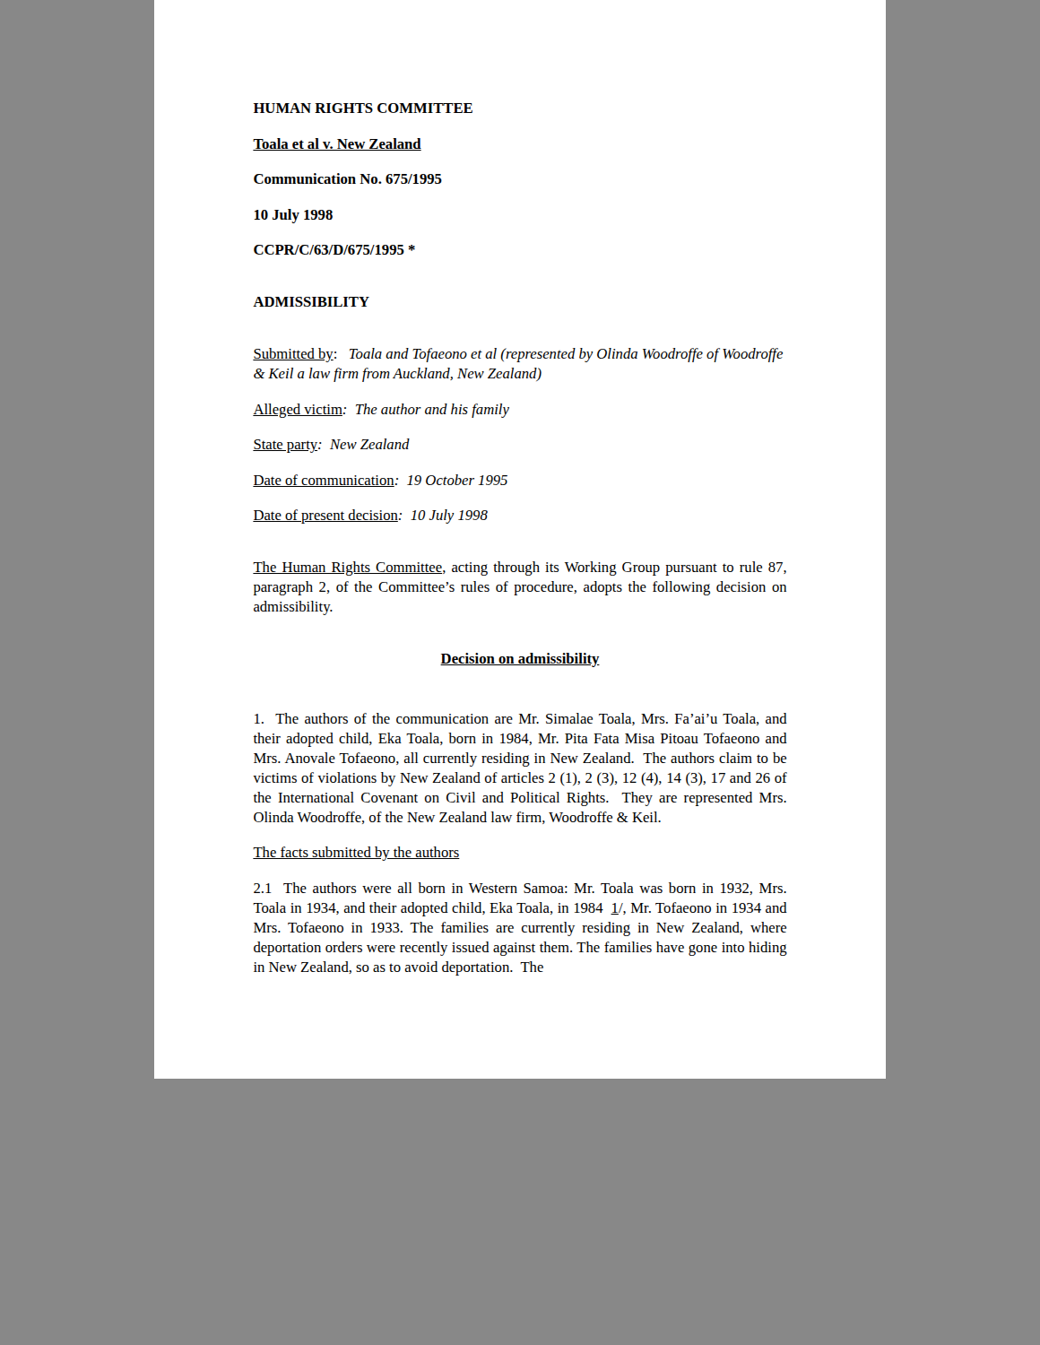HUMAN RIGHTS COMMITTEE
Toala et al v. New Zealand
Communication No. 675/1995
10 July 1998
CCPR/C/63/D/675/1995 *
ADMISSIBILITY
Submitted by: Toala and Tofaeono et al (represented by Olinda Woodroffe of Woodroffe & Keil a law firm from Auckland, New Zealand)
Alleged victim: The author and his family
State party: New Zealand
Date of communication: 19 October 1995
Date of present decision: 10 July 1998
The Human Rights Committee, acting through its Working Group pursuant to rule 87, paragraph 2, of the Committee’s rules of procedure, adopts the following decision on admissibility.
Decision on admissibility
1. The authors of the communication are Mr. Simalae Toala, Mrs. Fa’ai’u Toala, and their adopted child, Eka Toala, born in 1984, Mr. Pita Fata Misa Pitoau Tofaeono and Mrs. Anovale Tofaeono, all currently residing in New Zealand. The authors claim to be victims of violations by New Zealand of articles 2 (1), 2 (3), 12 (4), 14 (3), 17 and 26 of the International Covenant on Civil and Political Rights. They are represented Mrs. Olinda Woodroffe, of the New Zealand law firm, Woodroffe & Keil.
The facts submitted by the authors
2.1 The authors were all born in Western Samoa: Mr. Toala was born in 1932, Mrs. Toala in 1934, and their adopted child, Eka Toala, in 1984 1/, Mr. Tofaeono in 1934 and Mrs. Tofaeono in 1933. The families are currently residing in New Zealand, where deportation orders were recently issued against them. The families have gone into hiding in New Zealand, so as to avoid deportation. The